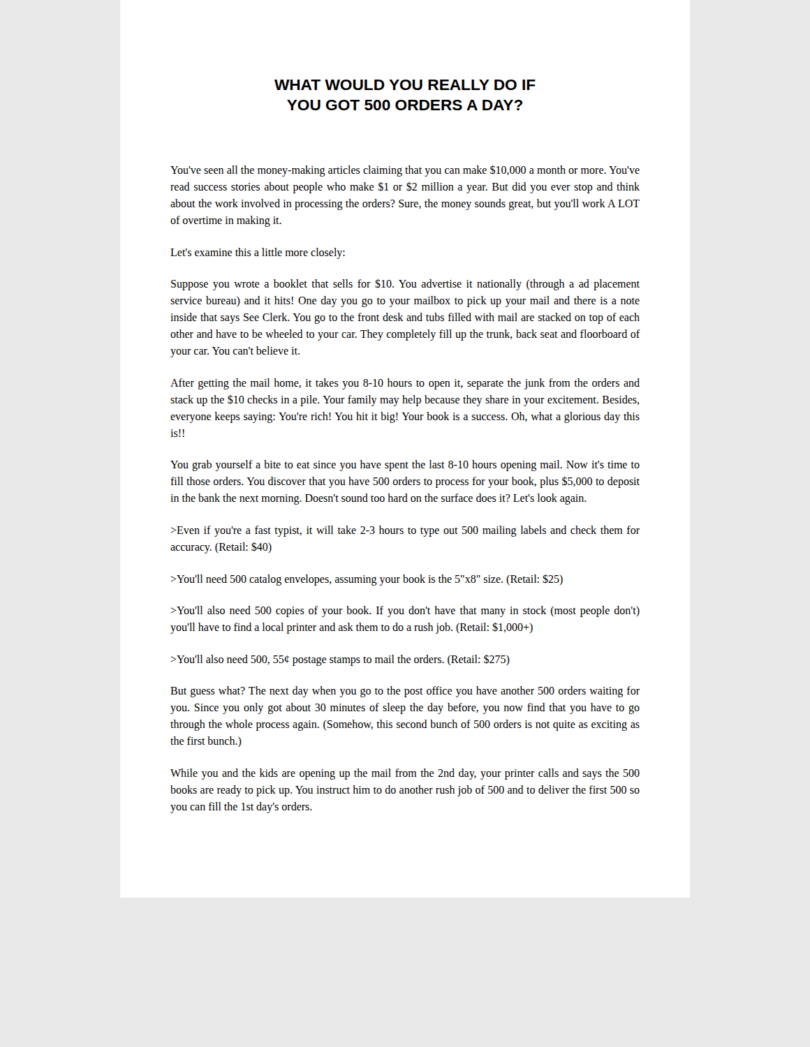WHAT WOULD YOU REALLY DO IF
YOU GOT 500 ORDERS A DAY?
You've seen all the money-making articles claiming that you can make $10,000 a month or more. You've read success stories about people who make $1 or $2 million a year. But did you ever stop and think about the work involved in processing the orders? Sure, the money sounds great, but you'll work A LOT of overtime in making it.
Let's examine this a little more closely:
Suppose you wrote a booklet that sells for $10. You advertise it nationally (through a ad placement service bureau) and it hits! One day you go to your mailbox to pick up your mail and there is a note inside that says See Clerk. You go to the front desk and tubs filled with mail are stacked on top of each other and have to be wheeled to your car. They completely fill up the trunk, back seat and floorboard of your car. You can't believe it.
After getting the mail home, it takes you 8-10 hours to open it, separate the junk from the orders and stack up the $10 checks in a pile. Your family may help because they share in your excitement. Besides, everyone keeps saying: You're rich! You hit it big! Your book is a success. Oh, what a glorious day this is!!
You grab yourself a bite to eat since you have spent the last 8-10 hours opening mail. Now it's time to fill those orders. You discover that you have 500 orders to process for your book, plus $5,000 to deposit in the bank the next morning. Doesn't sound too hard on the surface does it? Let's look again.
>Even if you're a fast typist, it will take 2-3 hours to type out 500 mailing labels and check them for accuracy. (Retail: $40)
>You'll need 500 catalog envelopes, assuming your book is the 5"x8" size. (Retail: $25)
>You'll also need 500 copies of your book. If you don't have that many in stock (most people don't) you'll have to find a local printer and ask them to do a rush job. (Retail: $1,000+)
>You'll also need 500, 55¢ postage stamps to mail the orders. (Retail: $275)
But guess what? The next day when you go to the post office you have another 500 orders waiting for you. Since you only got about 30 minutes of sleep the day before, you now find that you have to go through the whole process again. (Somehow, this second bunch of 500 orders is not quite as exciting as the first bunch.)
While you and the kids are opening up the mail from the 2nd day, your printer calls and says the 500 books are ready to pick up. You instruct him to do another rush job of 500 and to deliver the first 500 so you can fill the 1st day's orders.